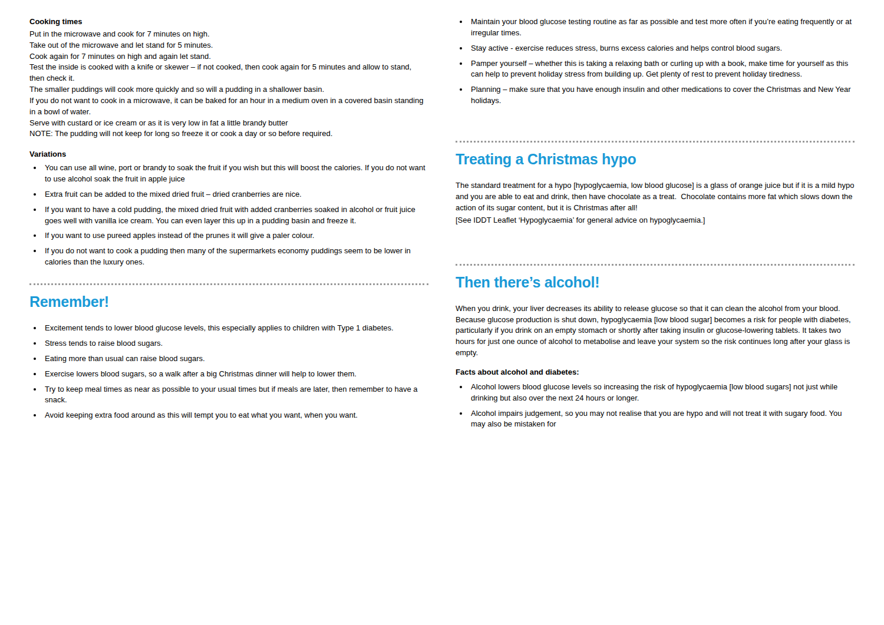Cooking times
Put in the microwave and cook for 7 minutes on high.
Take out of the microwave and let stand for 5 minutes.
Cook again for 7 minutes on high and again let stand.
Test the inside is cooked with a knife or skewer – if not cooked, then cook again for 5 minutes and allow to stand, then check it.
The smaller puddings will cook more quickly and so will a pudding in a shallower basin.
If you do not want to cook in a microwave, it can be baked for an hour in a medium oven in a covered basin standing in a bowl of water.
Serve with custard or ice cream or as it is very low in fat a little brandy butter
NOTE: The pudding will not keep for long so freeze it or cook a day or so before required.
Variations
You can use all wine, port or brandy to soak the fruit if you wish but this will boost the calories. If you do not want to use alcohol soak the fruit in apple juice
Extra fruit can be added to the mixed dried fruit – dried cranberries are nice.
If you want to have a cold pudding, the mixed dried fruit with added cranberries soaked in alcohol or fruit juice goes well with vanilla ice cream. You can even layer this up in a pudding basin and freeze it.
If you want to use pureed apples instead of the prunes it will give a paler colour.
If you do not want to cook a pudding then many of the supermarkets economy puddings seem to be lower in calories than the luxury ones.
Remember!
Excitement tends to lower blood glucose levels, this especially applies to children with Type 1 diabetes.
Stress tends to raise blood sugars.
Eating more than usual can raise blood sugars.
Exercise lowers blood sugars, so a walk after a big Christmas dinner will help to lower them.
Try to keep meal times as near as possible to your usual times but if meals are later, then remember to have a snack.
Avoid keeping extra food around as this will tempt you to eat what you want, when you want.
Maintain your blood glucose testing routine as far as possible and test more often if you’re eating frequently or at irregular times.
Stay active - exercise reduces stress, burns excess calories and helps control blood sugars.
Pamper yourself – whether this is taking a relaxing bath or curling up with a book, make time for yourself as this can help to prevent holiday stress from building up. Get plenty of rest to prevent holiday tiredness.
Planning – make sure that you have enough insulin and other medications to cover the Christmas and New Year holidays.
Treating a Christmas hypo
The standard treatment for a hypo [hypoglycaemia, low blood glucose] is a glass of orange juice but if it is a mild hypo and you are able to eat and drink, then have chocolate as a treat. Chocolate contains more fat which slows down the action of its sugar content, but it is Christmas after all!
[See IDDT Leaflet ‘Hypoglycaemia’ for general advice on hypoglycaemia.]
Then there’s alcohol!
When you drink, your liver decreases its ability to release glucose so that it can clean the alcohol from your blood. Because glucose production is shut down, hypoglycaemia [low blood sugar] becomes a risk for people with diabetes, particularly if you drink on an empty stomach or shortly after taking insulin or glucose-lowering tablets. It takes two hours for just one ounce of alcohol to metabolise and leave your system so the risk continues long after your glass is empty.
Facts about alcohol and diabetes:
Alcohol lowers blood glucose levels so increasing the risk of hypoglycaemia [low blood sugars] not just while drinking but also over the next 24 hours or longer.
Alcohol impairs judgement, so you may not realise that you are hypo and will not treat it with sugary food. You may also be mistaken for